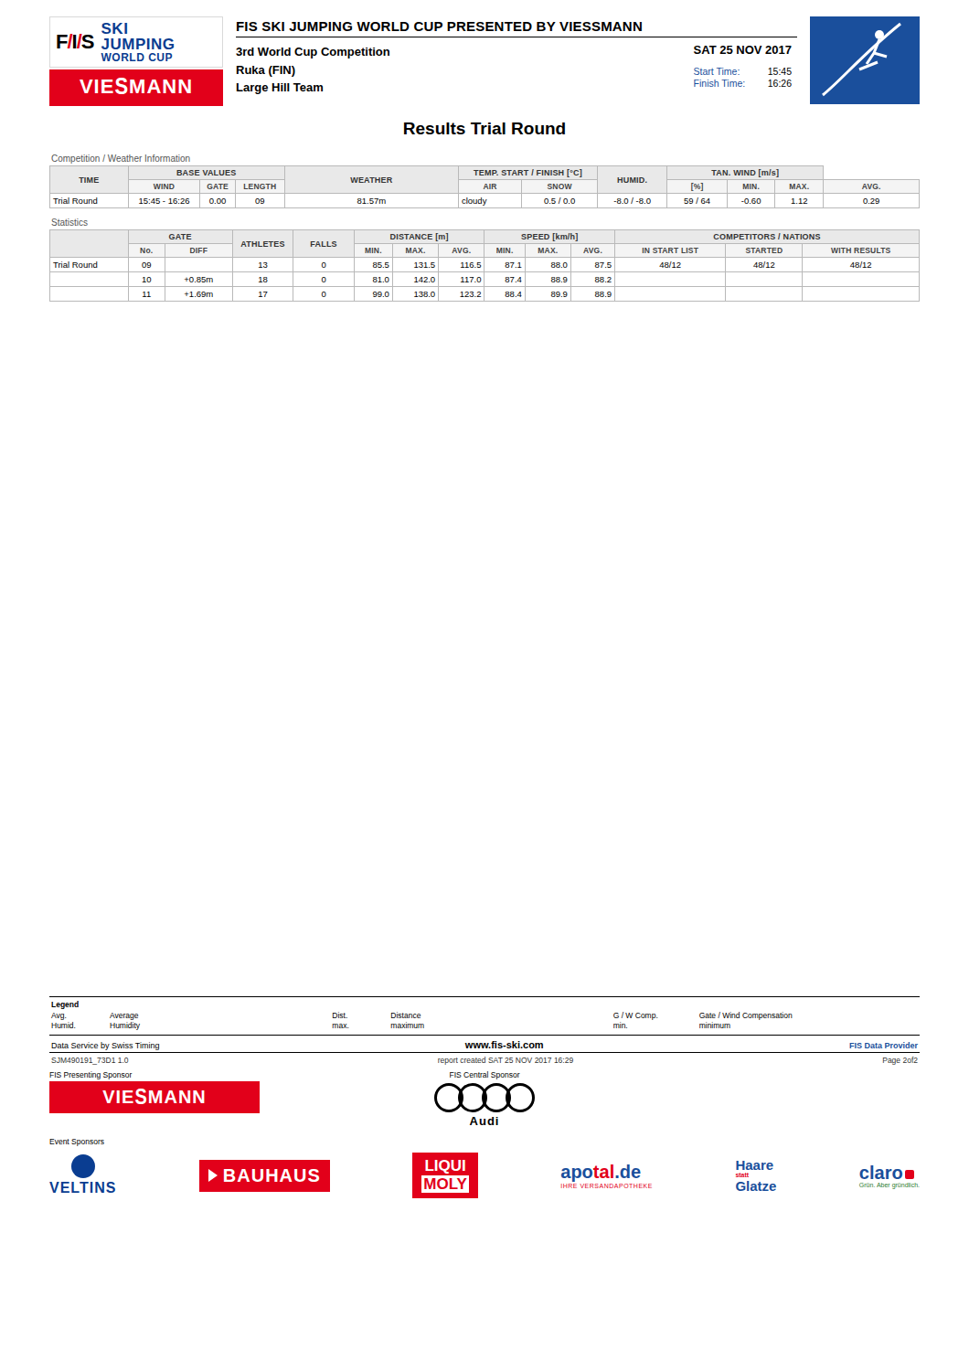F/I/S
SKI
JUMPING
WORLD CUP
VIESMANN
FIS SKI JUMPING WORLD CUP PRESENTED BY VIESSMANN
3rd World Cup Competition
Ruka (FIN)
Large Hill Team
SAT 25 NOV 2017
Start Time:
15:45
Finish Time:
16:26
Results Trial Round
Competition / Weather Information
| TIME | BASE VALUES | WEATHER | TEMP. START / FINISH [°C] | HUMID. | TAN. WIND [m/s] |
| --- | --- | --- | --- | --- | --- |
| WIND | GATE | LENGTH | AIR | SNOW | [%] | MIN. | MAX. | AVG. |
| Trial Round | 15:45 - 16:26 | 0.00 | 09 | 81.57m | cloudy | 0.5 / 0.0 | -8.0 / -8.0 | 59 / 64 | -0.60 | 1.12 | 0.29 |
Statistics
| | GATE | ATHLETES | FALLS | DISTANCE [m] | SPEED [km/h] | COMPETITORS / NATIONS |
| --- | --- | --- | --- | --- | --- | --- |
| No. | DIFF | MIN. | MAX. | AVG. | MIN. | MAX. | AVG. | IN START LIST | STARTED | WITH RESULTS |
| Trial Round | 09 | | 13 | 0 | 85.5 | 131.5 | 116.5 | 87.1 | 88.0 | 87.5 | 48/12 | 48/12 | 48/12 |
| | 10 | +0.85m | 18 | 0 | 81.0 | 142.0 | 117.0 | 87.4 | 88.9 | 88.2 | | | |
| | 11 | +1.69m | 17 | 0 | 99.0 | 138.0 | 123.2 | 88.4 | 89.9 | 88.9 | | | |
Legend
Avg.
Average
Dist.
Distance
G / W Comp.
Gate / Wind Compensation
Humid.
Humidity
max.
maximum
min.
minimum
Data Service by Swiss Timing
www.fis-ski.com
FIS Data Provider
SJM490191_73D1 1.0
report created SAT 25 NOV 2017 16:29
Page 2of2
FIS Presenting Sponsor
VIESMANN
FIS Central Sponsor
Audi
Event Sponsors
VELTINS
BAUHAUS
LIQUIMOLY
apotal.deIHRE VERSANDAPOTHEKE
Haarestatt Glatze
claro Grün. Aber gründlich.